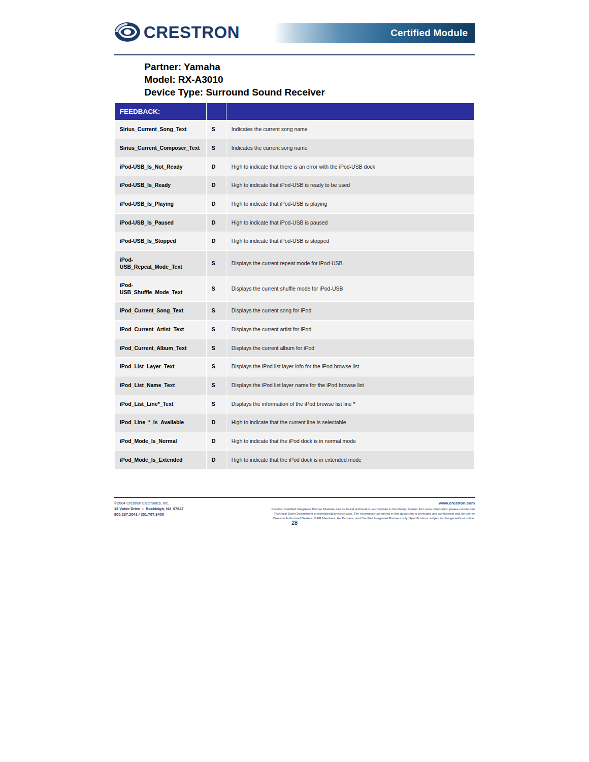CRESTRON
Certified Module
Partner: Yamaha
Model: RX-A3010
Device Type: Surround Sound Receiver
| FEEDBACK: | | |
| --- | --- | --- |
| Sirius_Current_Song_Text | S | Indicates the current song name |
| Sirius_Current_Composer_Text | S | Indicates the current song name |
| iPod-USB_Is_Not_Ready | D | High to indicate that there is an error with the iPod-USB dock |
| iPod-USB_Is_Ready | D | High to indicate that iPod-USB is ready to be used |
| iPod-USB_Is_Playing | D | High to indicate that iPod-USB is playing |
| iPod-USB_Is_Paused | D | High to indicate that iPod-USB is paused |
| iPod-USB_Is_Stopped | D | High to indicate that iPod-USB is stopped |
| iPod- USB_Repeat_Mode_Text | S | Displays the current repeat mode for iPod-USB |
| iPod- USB_Shuffle_Mode_Text | S | Displays the current shuffle mode for iPod-USB |
| iPod_Current_Song_Text | S | Displays the current song for iPod |
| iPod_Current_Artist_Text | S | Displays the current artist for iPod |
| iPod_Current_Album_Text | S | Displays the current album for iPod |
| iPod_List_Layer_Text | S | Displays the iPod list layer info for the iPod browse list |
| iPod_List_Name_Text | S | Displays the iPod list layer name for the iPod browse list |
| iPod_List_Line*_Text | S | Displays the information of the iPod browse list line * |
| iPod_Line_*_Is_Available | D | High to indicate that the current line is selectable |
| iPod_Mode_Is_Normal | D | High to indicate that the iPod dock is in normal mode |
| iPod_Mode_Is_Extended | D | High to indicate that the iPod dock is in extended mode |
©2004 Crestron Electronics, Inc.
15 Volvo Drive • Rockleigh, NJ 07647
800.237.2041 / 201.767.3400
www.crestron.com
Crestron Certified Integrated Partner Modules can be found archived on our website in the Design Center. For more information please contact our
Technical Sales Department at techsales@crestron.com. The information contained in this document is privileged and confidential and for use by
Crestron Authorized Dealers, CAIP Members, A+ Partners and Certified Integrated Partners only. Specifications subject to change without notice.
28